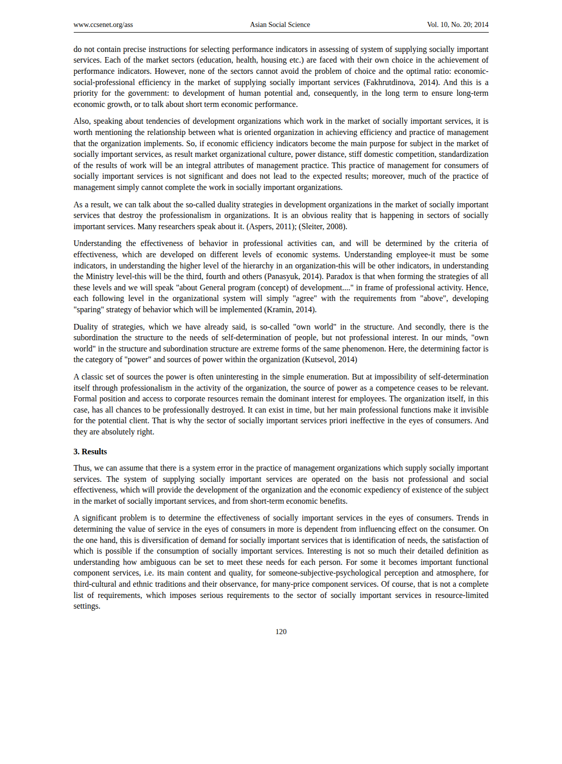www.ccsenet.org/ass Asian Social Science Vol. 10, No. 20; 2014
do not contain precise instructions for selecting performance indicators in assessing of system of supplying socially important services. Each of the market sectors (education, health, housing etc.) are faced with their own choice in the achievement of performance indicators. However, none of the sectors cannot avoid the problem of choice and the optimal ratio: economic-social-professional efficiency in the market of supplying socially important services (Fakhrutdinova, 2014). And this is a priority for the government: to development of human potential and, consequently, in the long term to ensure long-term economic growth, or to talk about short term economic performance.
Also, speaking about tendencies of development organizations which work in the market of socially important services, it is worth mentioning the relationship between what is oriented organization in achieving efficiency and practice of management that the organization implements. So, if economic efficiency indicators become the main purpose for subject in the market of socially important services, as result market organizational culture, power distance, stiff domestic competition, standardization of the results of work will be an integral attributes of management practice. This practice of management for consumers of socially important services is not significant and does not lead to the expected results; moreover, much of the practice of management simply cannot complete the work in socially important organizations.
As a result, we can talk about the so-called duality strategies in development organizations in the market of socially important services that destroy the professionalism in organizations. It is an obvious reality that is happening in sectors of socially important services. Many researchers speak about it. (Aspers, 2011); (Sleiter, 2008).
Understanding the effectiveness of behavior in professional activities can, and will be determined by the criteria of effectiveness, which are developed on different levels of economic systems. Understanding employee-it must be some indicators, in understanding the higher level of the hierarchy in an organization-this will be other indicators, in understanding the Ministry level-this will be the third, fourth and others (Panasyuk, 2014). Paradox is that when forming the strategies of all these levels and we will speak "about General program (concept) of development...." in frame of professional activity. Hence, each following level in the organizational system will simply "agree" with the requirements from "above", developing "sparing" strategy of behavior which will be implemented (Kramin, 2014).
Duality of strategies, which we have already said, is so-called "own world" in the structure. And secondly, there is the subordination the structure to the needs of self-determination of people, but not professional interest. In our minds, "own world" in the structure and subordination structure are extreme forms of the same phenomenon. Here, the determining factor is the category of "power" and sources of power within the organization (Kutsevol, 2014)
A classic set of sources the power is often uninteresting in the simple enumeration. But at impossibility of self-determination itself through professionalism in the activity of the organization, the source of power as a competence ceases to be relevant. Formal position and access to corporate resources remain the dominant interest for employees. The organization itself, in this case, has all chances to be professionally destroyed. It can exist in time, but her main professional functions make it invisible for the potential client. That is why the sector of socially important services priori ineffective in the eyes of consumers. And they are absolutely right.
3. Results
Thus, we can assume that there is a system error in the practice of management organizations which supply socially important services. The system of supplying socially important services are operated on the basis not professional and social effectiveness, which will provide the development of the organization and the economic expediency of existence of the subject in the market of socially important services, and from short-term economic benefits.
A significant problem is to determine the effectiveness of socially important services in the eyes of consumers. Trends in determining the value of service in the eyes of consumers in more is dependent from influencing effect on the consumer. On the one hand, this is diversification of demand for socially important services that is identification of needs, the satisfaction of which is possible if the consumption of socially important services. Interesting is not so much their detailed definition as understanding how ambiguous can be set to meet these needs for each person. For some it becomes important functional component services, i.e. its main content and quality, for someone-subjective-psychological perception and atmosphere, for third-cultural and ethnic traditions and their observance, for many-price component services. Of course, that is not a complete list of requirements, which imposes serious requirements to the sector of socially important services in resource-limited settings.
120